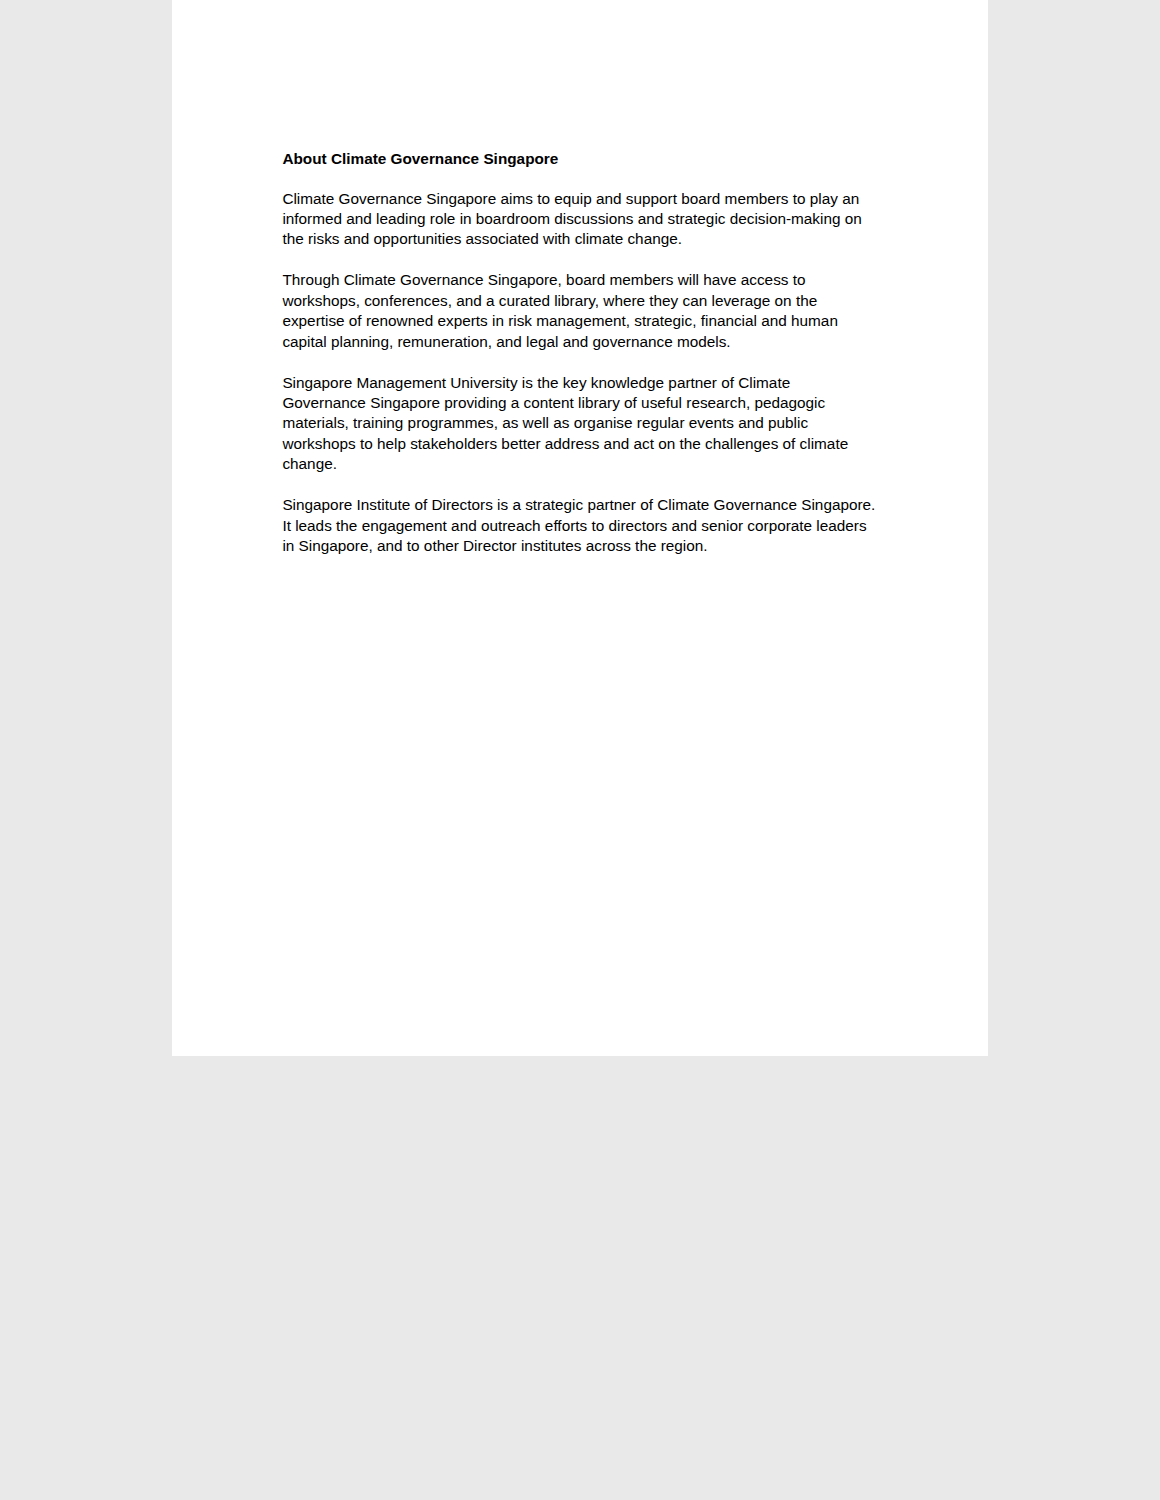About Climate Governance Singapore
Climate Governance Singapore aims to equip and support board members to play an informed and leading role in boardroom discussions and strategic decision-making on the risks and opportunities associated with climate change.
Through Climate Governance Singapore, board members will have access to workshops, conferences, and a curated library, where they can leverage on the expertise of renowned experts in risk management, strategic, financial and human capital planning, remuneration, and legal and governance models.
Singapore Management University is the key knowledge partner of Climate Governance Singapore providing a content library of useful research, pedagogic materials, training programmes, as well as organise regular events and public workshops to help stakeholders better address and act on the challenges of climate change.
Singapore Institute of Directors is a strategic partner of Climate Governance Singapore. It leads the engagement and outreach efforts to directors and senior corporate leaders in Singapore, and to other Director institutes across the region.